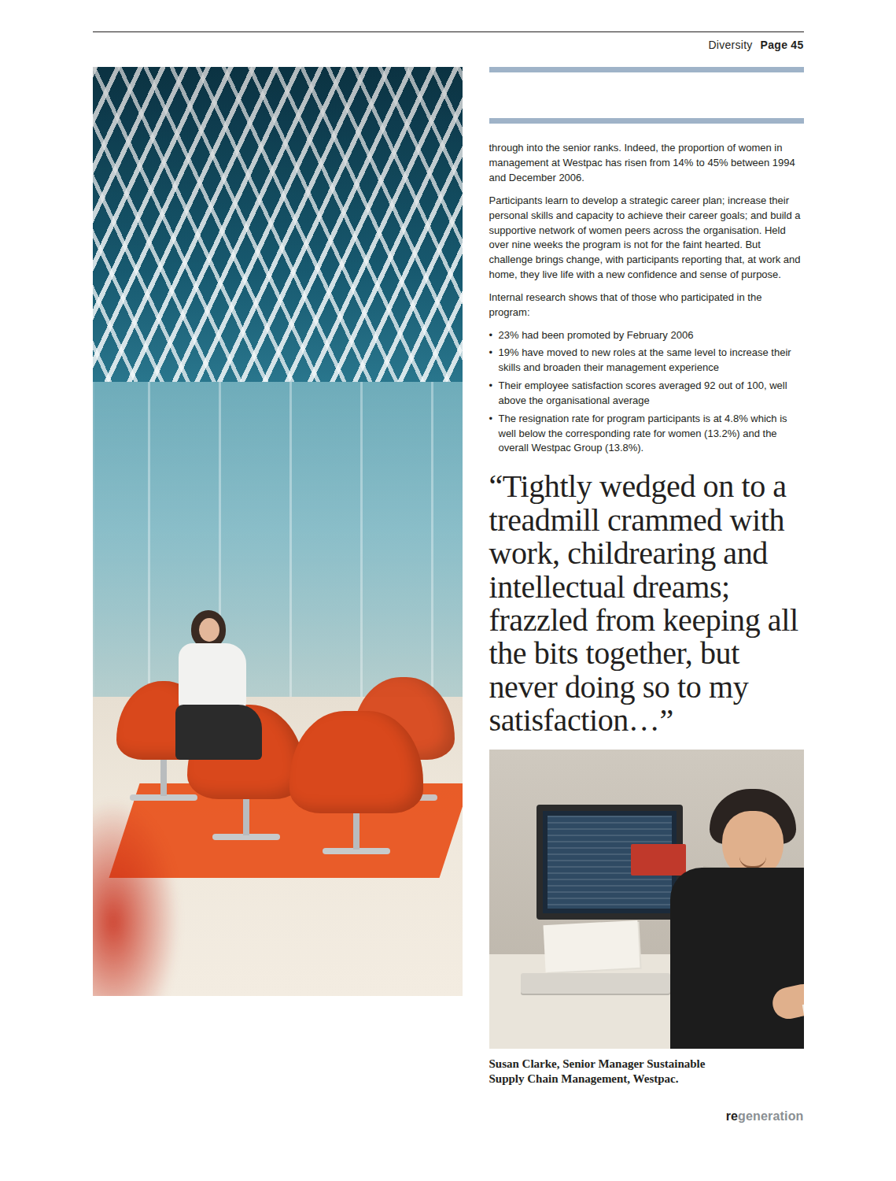Diversity Page 45
through into the senior ranks. Indeed, the proportion of women in management at Westpac has risen from 14% to 45% between 1994 and December 2006.
Participants learn to develop a strategic career plan; increase their personal skills and capacity to achieve their career goals; and build a supportive network of women peers across the organisation. Held over nine weeks the program is not for the faint hearted. But challenge brings change, with participants reporting that, at work and home, they live life with a new confidence and sense of purpose.
Internal research shows that of those who participated in the program:
23% had been promoted by February 2006
19% have moved to new roles at the same level to increase their skills and broaden their management experience
Their employee satisfaction scores averaged 92 out of 100, well above the organisational average
The resignation rate for program participants is at 4.8% which is well below the corresponding rate for women (13.2%) and the overall Westpac Group (13.8%).
“Tightly wedged on to a treadmill crammed with work, childrearing and intellectual dreams; frazzled from keeping all the bits together, but never doing so to my satisfaction…”
TURN OFF YOUR MONITOR AT NIGHT
Susan Clarke, Senior Manager Sustainable
Supply Chain Management, Westpac.
re generation